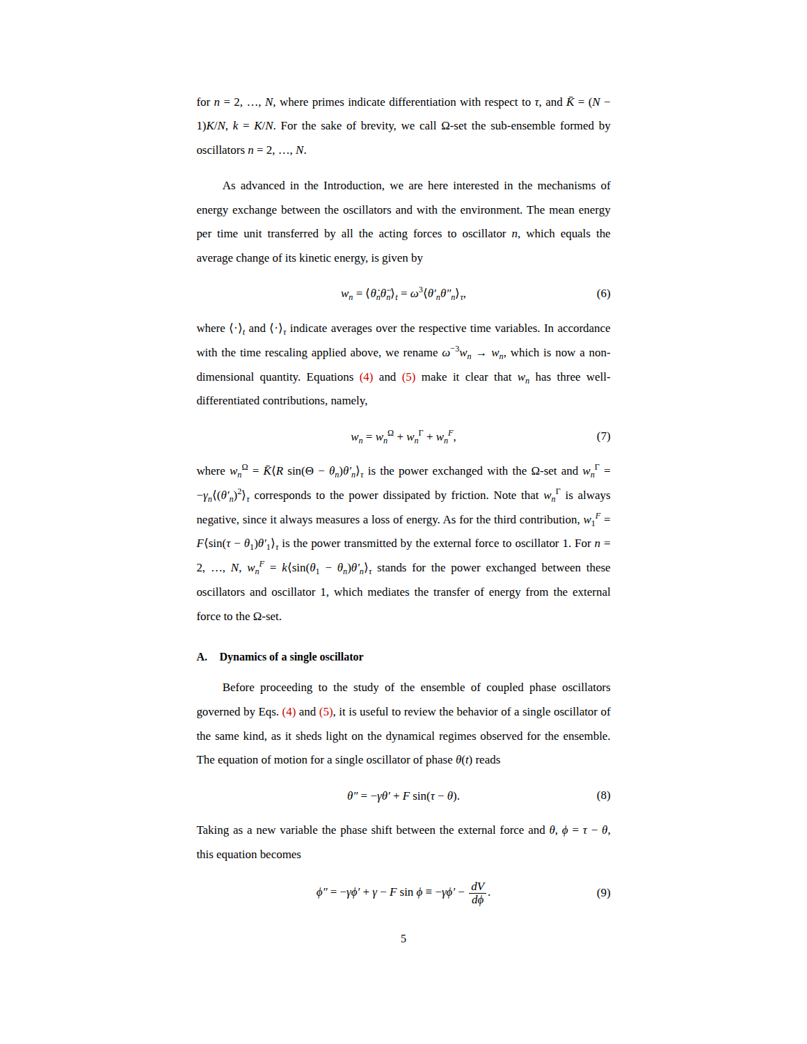for n = 2, …, N, where primes indicate differentiation with respect to τ, and K̄ = (N − 1)K/N, k = K/N. For the sake of brevity, we call Ω-set the sub-ensemble formed by oscillators n = 2, …, N.
As advanced in the Introduction, we are here interested in the mechanisms of energy exchange between the oscillators and with the environment. The mean energy per time unit transferred by all the acting forces to oscillator n, which equals the average change of its kinetic energy, is given by
wn = ⟨θ̇n θ̈n⟩t = ω3⟨θ′n θ″n⟩τ, (6)
where ⟨·⟩t and ⟨·⟩τ indicate averages over the respective time variables. In accordance with the time rescaling applied above, we rename ω−3wn → wn, which is now a non-dimensional quantity. Equations (4) and (5) make it clear that wn has three well-differentiated contributions, namely,
wn = wnΩ + wnΓ + wnF, (7)
where wnΩ = K̄⟨R sin(Θ − θn)θ′n⟩τ is the power exchanged with the Ω-set and wnΓ = −γn⟨(θ′n)2⟩τ corresponds to the power dissipated by friction. Note that wnΓ is always negative, since it always measures a loss of energy. As for the third contribution, w1F = F⟨sin(τ − θ1)θ′1⟩τ is the power transmitted by the external force to oscillator 1. For n = 2, …, N, wnF = k⟨sin(θ1 − θn)θ′n⟩τ stands for the power exchanged between these oscillators and oscillator 1, which mediates the transfer of energy from the external force to the Ω-set.
A. Dynamics of a single oscillator
Before proceeding to the study of the ensemble of coupled phase oscillators governed by Eqs. (4) and (5), it is useful to review the behavior of a single oscillator of the same kind, as it sheds light on the dynamical regimes observed for the ensemble. The equation of motion for a single oscillator of phase θ(t) reads
θ″ = −γθ′ + F sin(τ − θ). (8)
Taking as a new variable the phase shift between the external force and θ, ϕ = τ − θ, this equation becomes
ϕ″ = −γϕ′ + γ − F sin ϕ ≡ −γϕ′ − dV dϕ. (9)
5